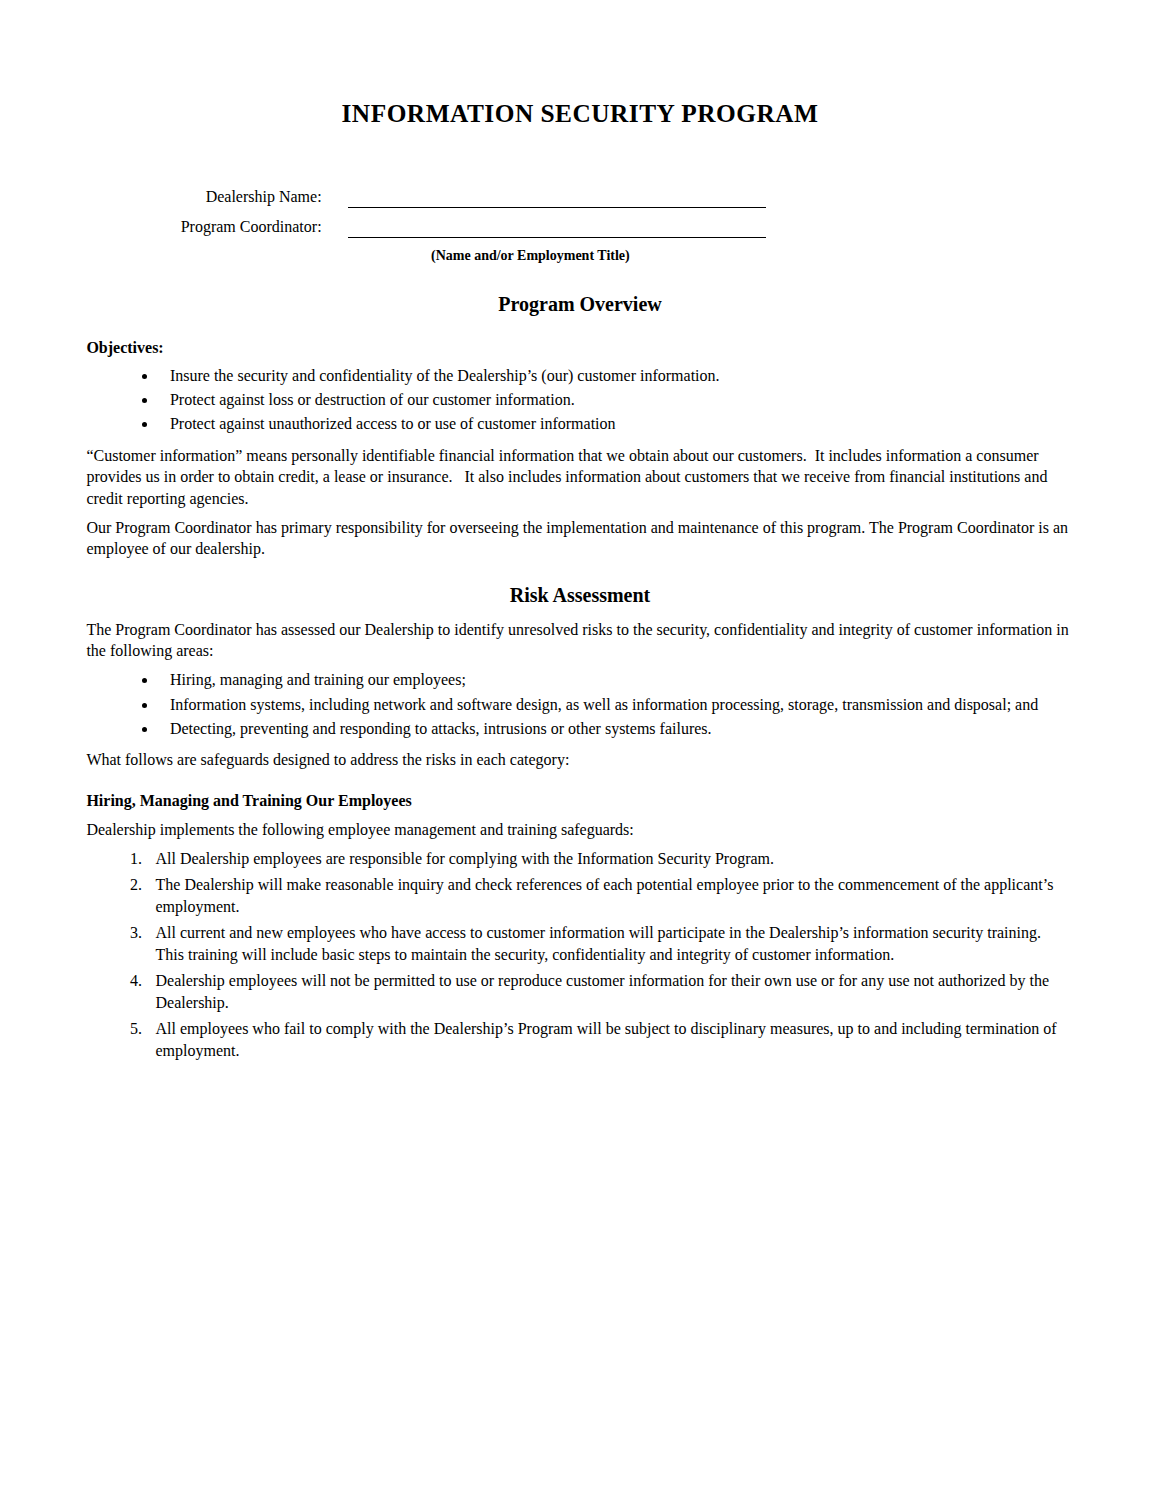INFORMATION SECURITY PROGRAM
Dealership Name:
Program Coordinator:
(Name and/or Employment Title)
Program Overview
Objectives:
Insure the security and confidentiality of the Dealership’s (our) customer information.
Protect against loss or destruction of our customer information.
Protect against unauthorized access to or use of customer information
“Customer information” means personally identifiable financial information that we obtain about our customers. It includes information a consumer provides us in order to obtain credit, a lease or insurance. It also includes information about customers that we receive from financial institutions and credit reporting agencies.
Our Program Coordinator has primary responsibility for overseeing the implementation and maintenance of this program. The Program Coordinator is an employee of our dealership.
Risk Assessment
The Program Coordinator has assessed our Dealership to identify unresolved risks to the security, confidentiality and integrity of customer information in the following areas:
Hiring, managing and training our employees;
Information systems, including network and software design, as well as information processing, storage, transmission and disposal; and
Detecting, preventing and responding to attacks, intrusions or other systems failures.
What follows are safeguards designed to address the risks in each category:
Hiring, Managing and Training Our Employees
Dealership implements the following employee management and training safeguards:
All Dealership employees are responsible for complying with the Information Security Program.
The Dealership will make reasonable inquiry and check references of each potential employee prior to the commencement of the applicant’s employment.
All current and new employees who have access to customer information will participate in the Dealership’s information security training. This training will include basic steps to maintain the security, confidentiality and integrity of customer information.
Dealership employees will not be permitted to use or reproduce customer information for their own use or for any use not authorized by the Dealership.
All employees who fail to comply with the Dealership’s Program will be subject to disciplinary measures, up to and including termination of employment.